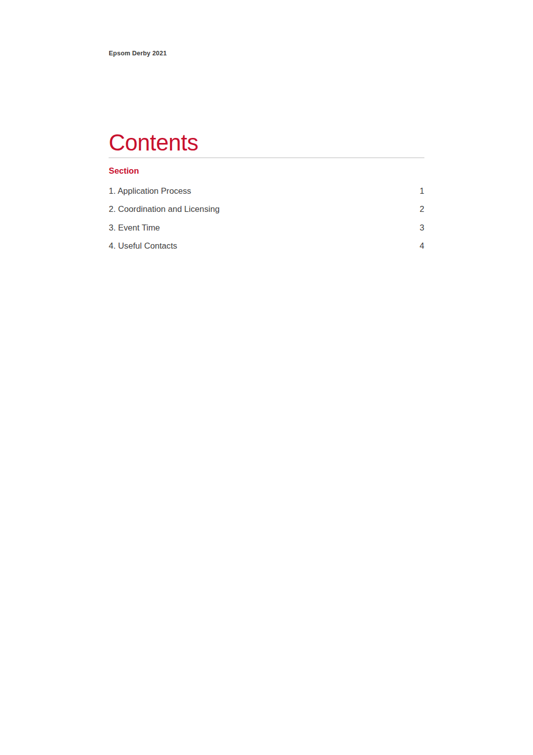Epsom Derby 2021
Contents
Section
| 1. Application Process | 1 |
| 2. Coordination and Licensing | 2 |
| 3. Event Time | 3 |
| 4. Useful Contacts | 4 |